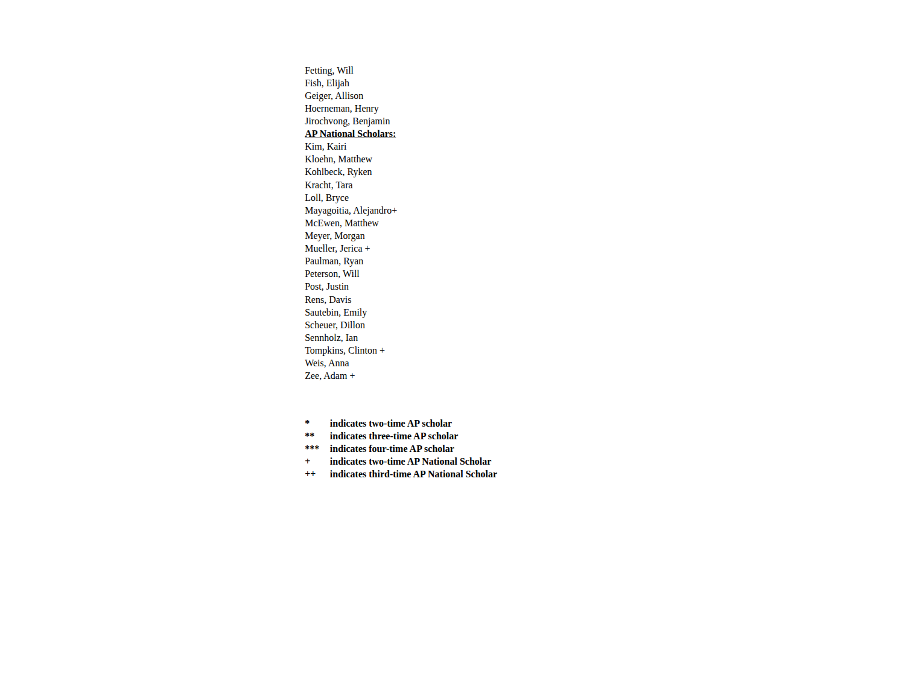Fetting, Will
Fish, Elijah
Geiger, Allison
Hoerneman, Henry
Jirochvong, Benjamin
AP National Scholars:
Kim, Kairi
Kloehn, Matthew
Kohlbeck, Ryken
Kracht, Tara
Loll, Bryce
Mayagoitia, Alejandro+
McEwen, Matthew
Meyer, Morgan
Mueller, Jerica +
Paulman, Ryan
Peterson, Will
Post, Justin
Rens, Davis
Sautebin, Emily
Scheuer, Dillon
Sennholz, Ian
Tompkins, Clinton +
Weis, Anna
Zee, Adam +
*indicates two-time AP scholar
**indicates three-time AP scholar
***indicates four-time AP scholar
+indicates two-time AP National Scholar
++indicates third-time AP National Scholar